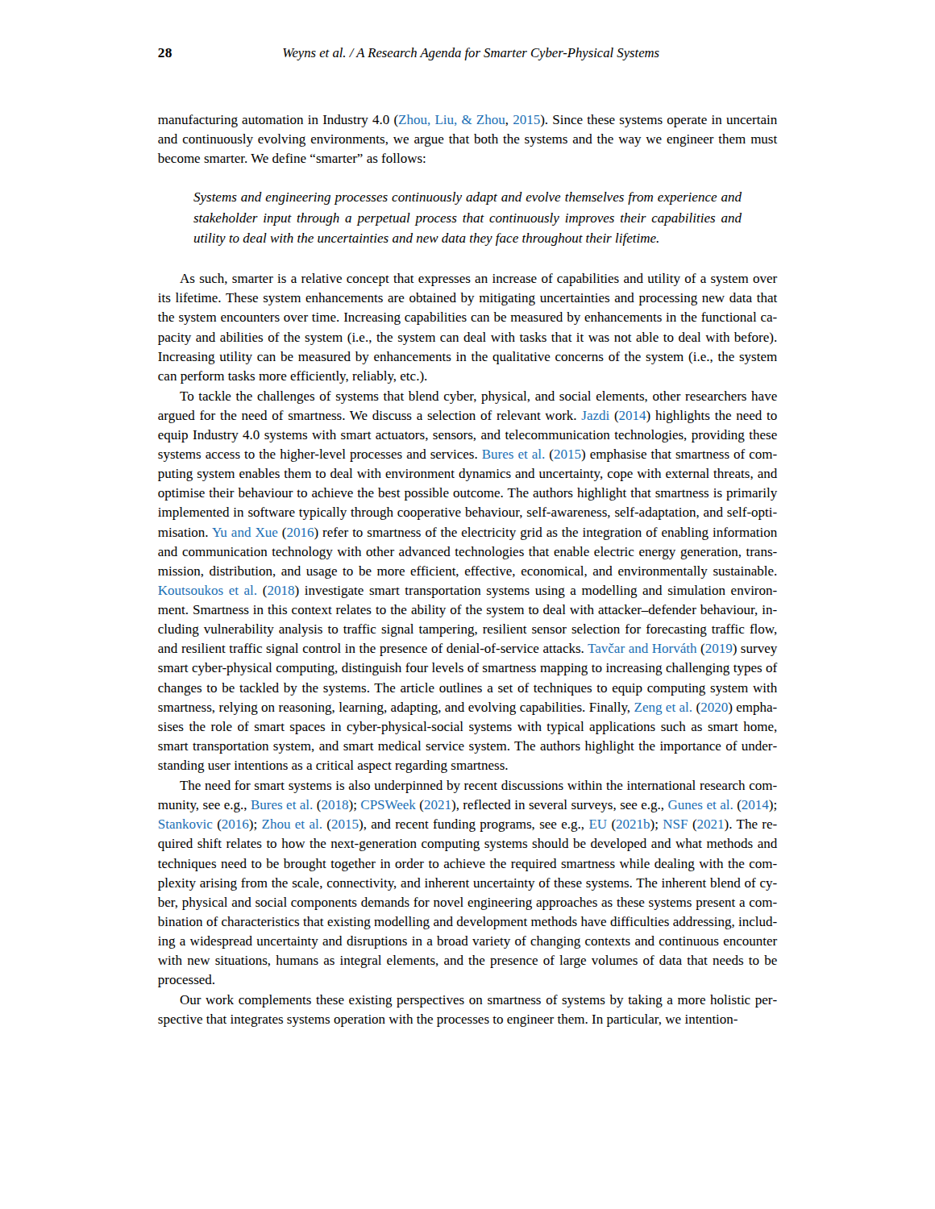28 Weyns et al. / A Research Agenda for Smarter Cyber-Physical Systems
manufacturing automation in Industry 4.0 (Zhou, Liu, & Zhou, 2015). Since these systems operate in uncertain and continuously evolving environments, we argue that both the systems and the way we engineer them must become smarter. We define “smarter” as follows:
Systems and engineering processes continuously adapt and evolve themselves from experience and stakeholder input through a perpetual process that continuously improves their capabilities and utility to deal with the uncertainties and new data they face throughout their lifetime.
As such, smarter is a relative concept that expresses an increase of capabilities and utility of a system over its lifetime. These system enhancements are obtained by mitigating uncertainties and processing new data that the system encounters over time. Increasing capabilities can be measured by enhancements in the functional capacity and abilities of the system (i.e., the system can deal with tasks that it was not able to deal with before). Increasing utility can be measured by enhancements in the qualitative concerns of the system (i.e., the system can perform tasks more efficiently, reliably, etc.).
To tackle the challenges of systems that blend cyber, physical, and social elements, other researchers have argued for the need of smartness. We discuss a selection of relevant work. Jazdi (2014) highlights the need to equip Industry 4.0 systems with smart actuators, sensors, and telecommunication technologies, providing these systems access to the higher-level processes and services. Bures et al. (2015) emphasise that smartness of computing system enables them to deal with environment dynamics and uncertainty, cope with external threats, and optimise their behaviour to achieve the best possible outcome. The authors highlight that smartness is primarily implemented in software typically through cooperative behaviour, self-awareness, self-adaptation, and self-optimisation. Yu and Xue (2016) refer to smartness of the electricity grid as the integration of enabling information and communication technology with other advanced technologies that enable electric energy generation, transmission, distribution, and usage to be more efficient, effective, economical, and environmentally sustainable. Koutsoukos et al. (2018) investigate smart transportation systems using a modelling and simulation environment. Smartness in this context relates to the ability of the system to deal with attacker–defender behaviour, including vulnerability analysis to traffic signal tampering, resilient sensor selection for forecasting traffic flow, and resilient traffic signal control in the presence of denial-of-service attacks. Tavčar and Horváth (2019) survey smart cyber-physical computing, distinguish four levels of smartness mapping to increasing challenging types of changes to be tackled by the systems. The article outlines a set of techniques to equip computing system with smartness, relying on reasoning, learning, adapting, and evolving capabilities. Finally, Zeng et al. (2020) emphasises the role of smart spaces in cyber-physical-social systems with typical applications such as smart home, smart transportation system, and smart medical service system. The authors highlight the importance of understanding user intentions as a critical aspect regarding smartness.
The need for smart systems is also underpinned by recent discussions within the international research community, see e.g., Bures et al. (2018); CPSWeek (2021), reflected in several surveys, see e.g., Gunes et al. (2014); Stankovic (2016); Zhou et al. (2015), and recent funding programs, see e.g., EU (2021b); NSF (2021). The required shift relates to how the next-generation computing systems should be developed and what methods and techniques need to be brought together in order to achieve the required smartness while dealing with the complexity arising from the scale, connectivity, and inherent uncertainty of these systems. The inherent blend of cyber, physical and social components demands for novel engineering approaches as these systems present a combination of characteristics that existing modelling and development methods have difficulties addressing, including a widespread uncertainty and disruptions in a broad variety of changing contexts and continuous encounter with new situations, humans as integral elements, and the presence of large volumes of data that needs to be processed.
Our work complements these existing perspectives on smartness of systems by taking a more holistic perspective that integrates systems operation with the processes to engineer them. In particular, we intention-